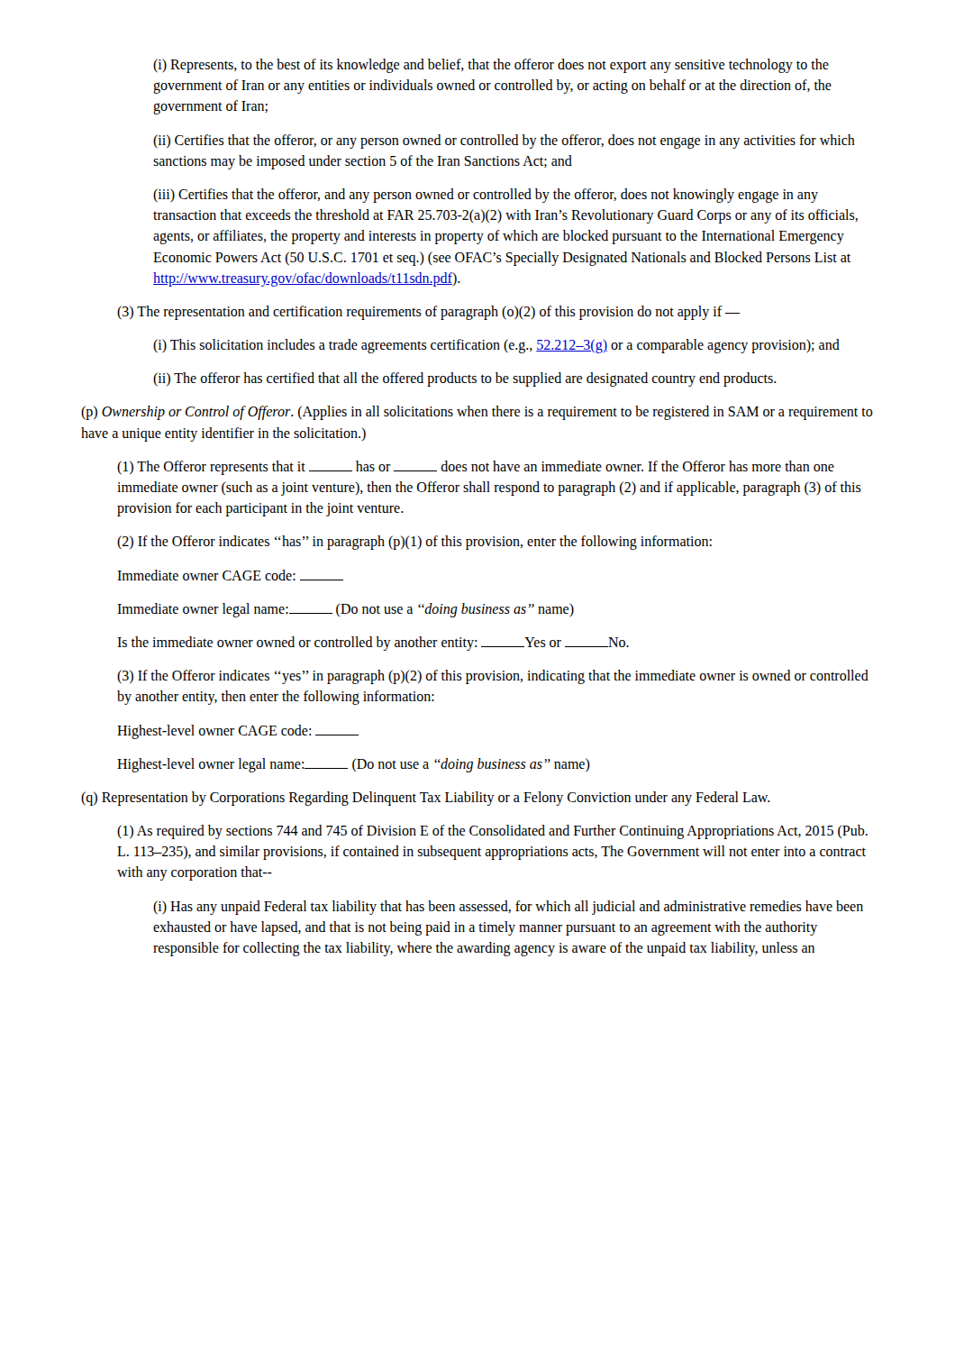(i) Represents, to the best of its knowledge and belief, that the offeror does not export any sensitive technology to the government of Iran or any entities or individuals owned or controlled by, or acting on behalf or at the direction of, the government of Iran;
(ii) Certifies that the offeror, or any person owned or controlled by the offeror, does not engage in any activities for which sanctions may be imposed under section 5 of the Iran Sanctions Act; and
(iii) Certifies that the offeror, and any person owned or controlled by the offeror, does not knowingly engage in any transaction that exceeds the threshold at FAR 25.703-2(a)(2) with Iran’s Revolutionary Guard Corps or any of its officials, agents, or affiliates, the property and interests in property of which are blocked pursuant to the International Emergency Economic Powers Act (50 U.S.C. 1701 et seq.) (see OFAC’s Specially Designated Nationals and Blocked Persons List at http://www.treasury.gov/ofac/downloads/t11sdn.pdf).
(3) The representation and certification requirements of paragraph (o)(2) of this provision do not apply if —
(i) This solicitation includes a trade agreements certification (e.g., 52.212–3(g) or a comparable agency provision); and
(ii) The offeror has certified that all the offered products to be supplied are designated country end products.
(p) Ownership or Control of Offeror. (Applies in all solicitations when there is a requirement to be registered in SAM or a requirement to have a unique entity identifier in the solicitation.)
(1) The Offeror represents that it has or does not have an immediate owner. If the Offeror has more than one immediate owner (such as a joint venture), then the Offeror shall respond to paragraph (2) and if applicable, paragraph (3) of this provision for each participant in the joint venture.
(2) If the Offeror indicates ‘‘has’’ in paragraph (p)(1) of this provision, enter the following information:
Immediate owner CAGE code:
Immediate owner legal name: (Do not use a ‘‘doing business as’’ name)
Is the immediate owner owned or controlled by another entity: Yes or No.
(3) If the Offeror indicates ‘‘yes’’ in paragraph (p)(2) of this provision, indicating that the immediate owner is owned or controlled by another entity, then enter the following information:
Highest-level owner CAGE code:
Highest-level owner legal name: (Do not use a ‘‘doing business as’’ name)
(q) Representation by Corporations Regarding Delinquent Tax Liability or a Felony Conviction under any Federal Law.
(1) As required by sections 744 and 745 of Division E of the Consolidated and Further Continuing Appropriations Act, 2015 (Pub. L. 113–235), and similar provisions, if contained in subsequent appropriations acts, The Government will not enter into a contract with any corporation that--
(i) Has any unpaid Federal tax liability that has been assessed, for which all judicial and administrative remedies have been exhausted or have lapsed, and that is not being paid in a timely manner pursuant to an agreement with the authority responsible for collecting the tax liability, where the awarding agency is aware of the unpaid tax liability, unless an